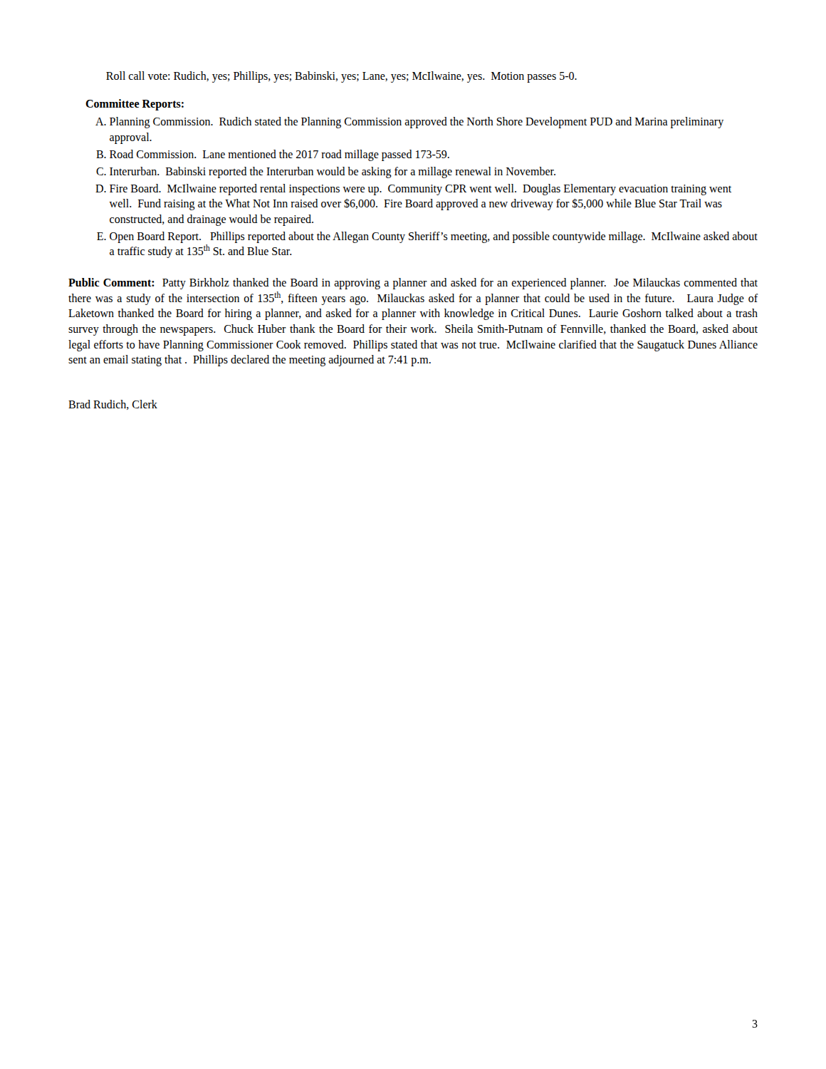Roll call vote: Rudich, yes; Phillips, yes; Babinski, yes; Lane, yes; McIlwaine, yes. Motion passes 5-0.
Committee Reports:
Planning Commission. Rudich stated the Planning Commission approved the North Shore Development PUD and Marina preliminary approval.
Road Commission. Lane mentioned the 2017 road millage passed 173-59.
Interurban. Babinski reported the Interurban would be asking for a millage renewal in November.
Fire Board. McIlwaine reported rental inspections were up. Community CPR went well. Douglas Elementary evacuation training went well. Fund raising at the What Not Inn raised over $6,000. Fire Board approved a new driveway for $5,000 while Blue Star Trail was constructed, and drainage would be repaired.
Open Board Report. Phillips reported about the Allegan County Sheriff’s meeting, and possible countywide millage. McIlwaine asked about a traffic study at 135th St. and Blue Star.
Public Comment: Patty Birkholz thanked the Board in approving a planner and asked for an experienced planner. Joe Milauckas commented that there was a study of the intersection of 135th, fifteen years ago. Milauckas asked for a planner that could be used in the future. Laura Judge of Laketown thanked the Board for hiring a planner, and asked for a planner with knowledge in Critical Dunes. Laurie Goshorn talked about a trash survey through the newspapers. Chuck Huber thank the Board for their work. Sheila Smith-Putnam of Fennville, thanked the Board, asked about legal efforts to have Planning Commissioner Cook removed. Phillips stated that was not true. McIlwaine clarified that the Saugatuck Dunes Alliance sent an email stating that . Phillips declared the meeting adjourned at 7:41 p.m.
Brad Rudich, Clerk
3